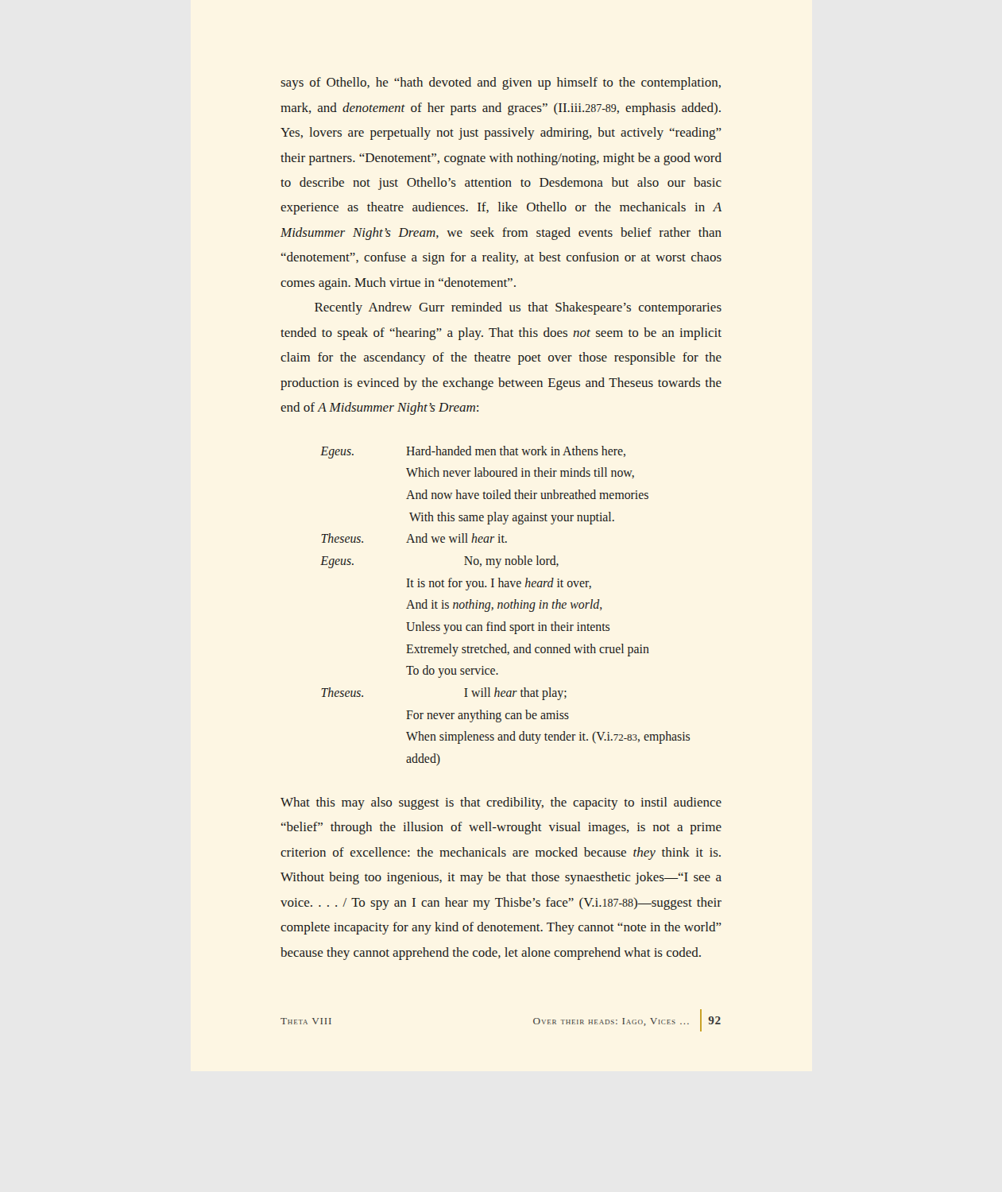says of Othello, he “hath devoted and given up himself to the contemplation, mark, and denotement of her parts and graces” (II.iii.287-89, emphasis added). Yes, lovers are perpetually not just passively admiring, but actively “reading” their partners. “Denotement”, cognate with nothing/noting, might be a good word to describe not just Othello’s attention to Desdemona but also our basic experience as theatre audiences. If, like Othello or the mechanicals in A Midsummer Night’s Dream, we seek from staged events belief rather than “denotement”, confuse a sign for a reality, at best confusion or at worst chaos comes again. Much virtue in “denotement”.
Recently Andrew Gurr reminded us that Shakespeare’s contemporaries tended to speak of “hearing” a play. That this does not seem to be an implicit claim for the ascendancy of the theatre poet over those responsible for the production is evinced by the exchange between Egeus and Theseus towards the end of A Midsummer Night’s Dream:
| Egeus. | Hard-handed men that work in Athens here, |
| | Which never laboured in their minds till now, |
| | And now have toiled their unbreathed memories |
| | With this same play against your nuptial. |
| Theseus. | And we will hear it. |
| Egeus. | No, my noble lord, |
| | It is not for you. I have heard it over, |
| | And it is nothing, nothing in the world , |
| | Unless you can find sport in their intents |
| | Extremely stretched, and conned with cruel pain |
| | To do you service. |
| Theseus. | I will hear that play; |
| | For never anything can be amiss |
| | When simpleness and duty tender it. (V.i. 72-83 , emphasis added) |
What this may also suggest is that credibility, the capacity to instil audience “belief” through the illusion of well-wrought visual images, is not a prime criterion of excellence: the mechanicals are mocked because they think it is. Without being too ingenious, it may be that those synaesthetic jokes—“I see a voice. . . . / To spy an I can hear my Thisbe’s face” (V.i.187-88)—suggest their complete incapacity for any kind of denotement. They cannot “note in the world” because they cannot apprehend the code, let alone comprehend what is coded.
Theta VIII
Over their heads: Iago, Vices … 92